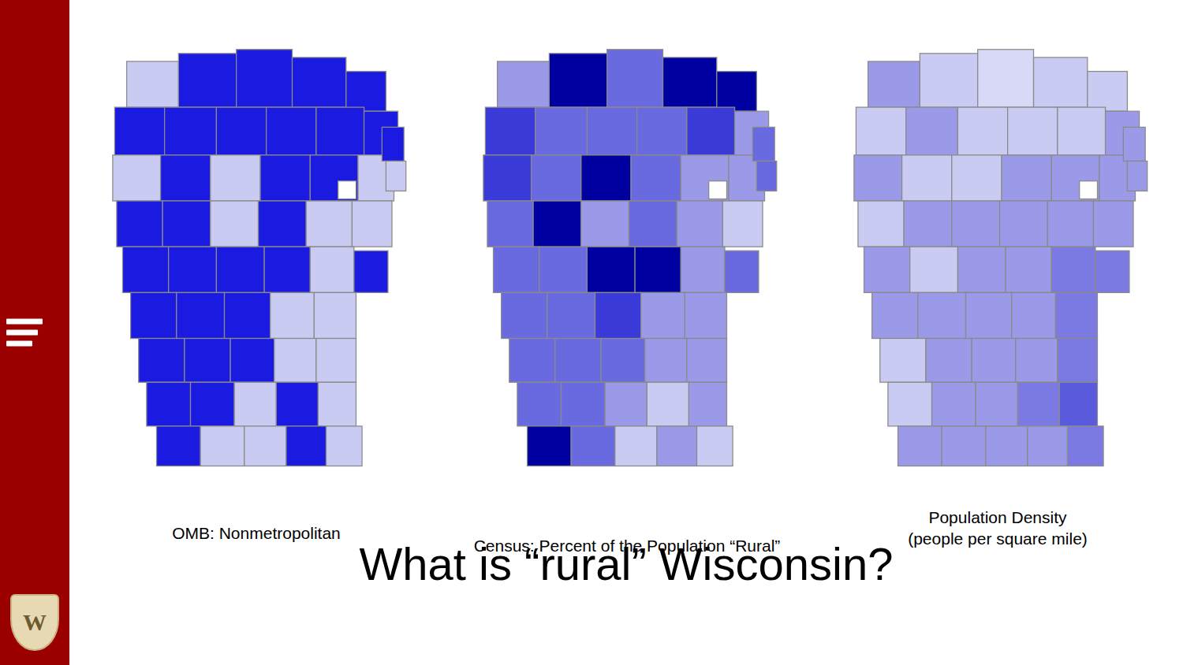W
OMB: Nonmetropolitan counties of Wisconsin
OMB: Nonmetropolitan
Census: Percent of the Population Rural
Census: Percent of the Population “Rural”
Population Density (people per square mile)
Population Density
(people per square mile)
What is “rural” Wisconsin?